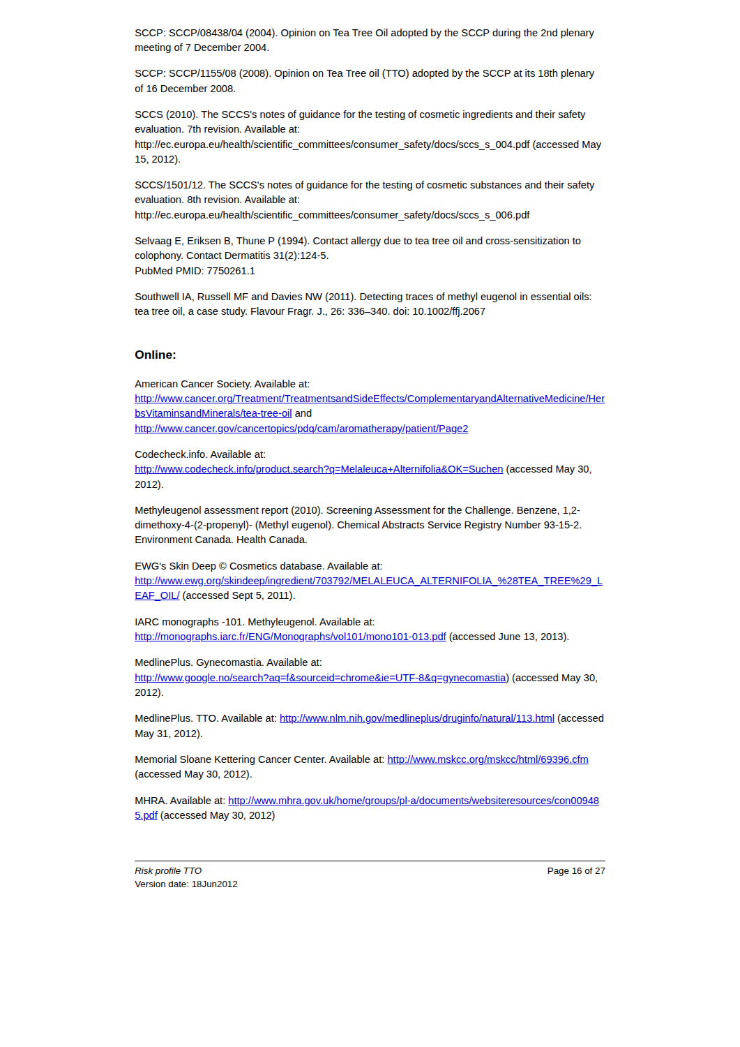SCCP: SCCP/08438/04 (2004). Opinion on Tea Tree Oil adopted by the SCCP during the 2nd plenary meeting of 7 December 2004.
SCCP: SCCP/1155/08 (2008). Opinion on Tea Tree oil (TTO) adopted by the SCCP at its 18th plenary of 16 December 2008.
SCCS (2010). The SCCS's notes of guidance for the testing of cosmetic ingredients and their safety evaluation. 7th revision. Available at:
http://ec.europa.eu/health/scientific_committees/consumer_safety/docs/sccs_s_004.pdf (accessed May 15, 2012).
SCCS/1501/12. The SCCS's notes of guidance for the testing of cosmetic substances and their safety evaluation. 8th revision. Available at:
http://ec.europa.eu/health/scientific_committees/consumer_safety/docs/sccs_s_006.pdf
Selvaag E, Eriksen B, Thune P (1994). Contact allergy due to tea tree oil and cross-sensitization to colophony. Contact Dermatitis 31(2):124-5.
PubMed PMID: 7750261.1
Southwell IA, Russell MF and Davies NW (2011). Detecting traces of methyl eugenol in essential oils: tea tree oil, a case study. Flavour Fragr. J., 26: 336–340. doi: 10.1002/ffj.2067
Online:
American Cancer Society. Available at:
http://www.cancer.org/Treatment/TreatmentsandSideEffects/ComplementaryandAlternativeMedicine/HerbsVitaminsandMinerals/tea-tree-oil and
http://www.cancer.gov/cancertopics/pdq/cam/aromatherapy/patient/Page2
Codecheck.info. Available at:
http://www.codecheck.info/product.search?q=Melaleuca+Alternifolia&OK=Suchen (accessed May 30, 2012).
Methyleugenol assessment report (2010). Screening Assessment for the Challenge. Benzene, 1,2-dimethoxy-4-(2-propenyl)- (Methyl eugenol). Chemical Abstracts Service Registry Number 93-15-2. Environment Canada. Health Canada.
EWG's Skin Deep © Cosmetics database. Available at:
http://www.ewg.org/skindeep/ingredient/703792/MELALEUCA_ALTERNIFOLIA_%28TEA_TREE%29_LEAF_OIL/ (accessed Sept 5, 2011).
IARC monographs -101. Methyleugenol. Available at:
http://monographs.iarc.fr/ENG/Monographs/vol101/mono101-013.pdf (accessed June 13, 2013).
MedlinePlus. Gynecomastia. Available at:
http://www.google.no/search?aq=f&sourceid=chrome&ie=UTF-8&q=gynecomastia) (accessed May 30, 2012).
MedlinePlus. TTO. Available at: http://www.nlm.nih.gov/medlineplus/druginfo/natural/113.html (accessed May 31, 2012).
Memorial Sloane Kettering Cancer Center. Available at: http://www.mskcc.org/mskcc/html/69396.cfm (accessed May 30, 2012).
MHRA. Available at: http://www.mhra.gov.uk/home/groups/pl-a/documents/websiteresources/con009485.pdf (accessed May 30, 2012)
Risk profile TTO
Version date: 18Jun2012
Page 16 of 27